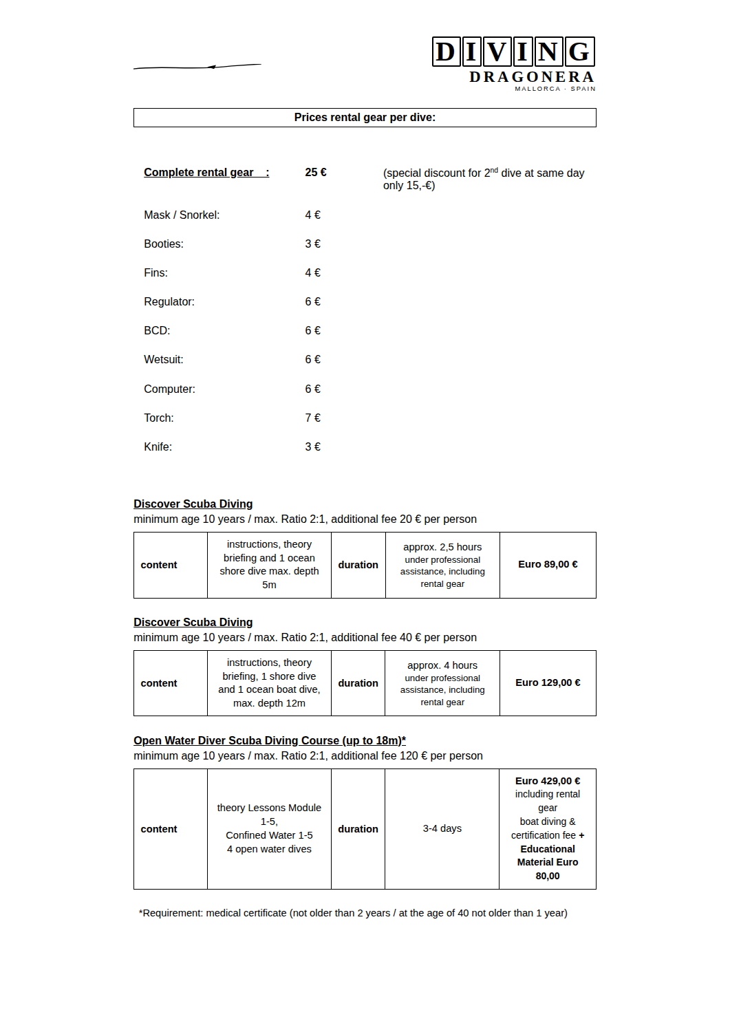DIVING
DRAGONERA
MALLORCA · SPAIN
Prices rental gear per dive:
| Complete rental gear : | 25 € | (special discount for 2 nd dive at same day only 15,-€) |
| Mask / Snorkel: | 4 € | |
| Booties: | 3 € | |
| Fins: | 4 € | |
| Regulator: | 6 € | |
| BCD: | 6 € | |
| Wetsuit: | 6 € | |
| Computer: | 6 € | |
| Torch: | 7 € | |
| Knife: | 3 € | |
Discover Scuba Diving
minimum age 10 years / max. Ratio 2:1, additional fee 20 € per person
| content | instructions, theory briefing and 1 ocean shore dive max. depth 5m | duration | approx. 2,5 hours under professional assistance, including rental gear | Euro 89,00 € |
Discover Scuba Diving
minimum age 10 years / max. Ratio 2:1, additional fee 40 € per person
| content | instructions, theory briefing, 1 shore dive and 1 ocean boat dive, max. depth 12m | duration | approx. 4 hours under professional assistance, including rental gear | Euro 129,00 € |
Open Water Diver Scuba Diving Course (up to 18m)*
minimum age 10 years / max. Ratio 2:1, additional fee 120 € per person
| content | theory Lessons Module 1-5, Confined Water 1-5 4 open water dives | duration | 3-4 days | Euro 429,00 € including rental gear boat diving & certification fee + Educational Material Euro 80,00 |
*Requirement: medical certificate (not older than 2 years / at the age of 40 not older than 1 year)